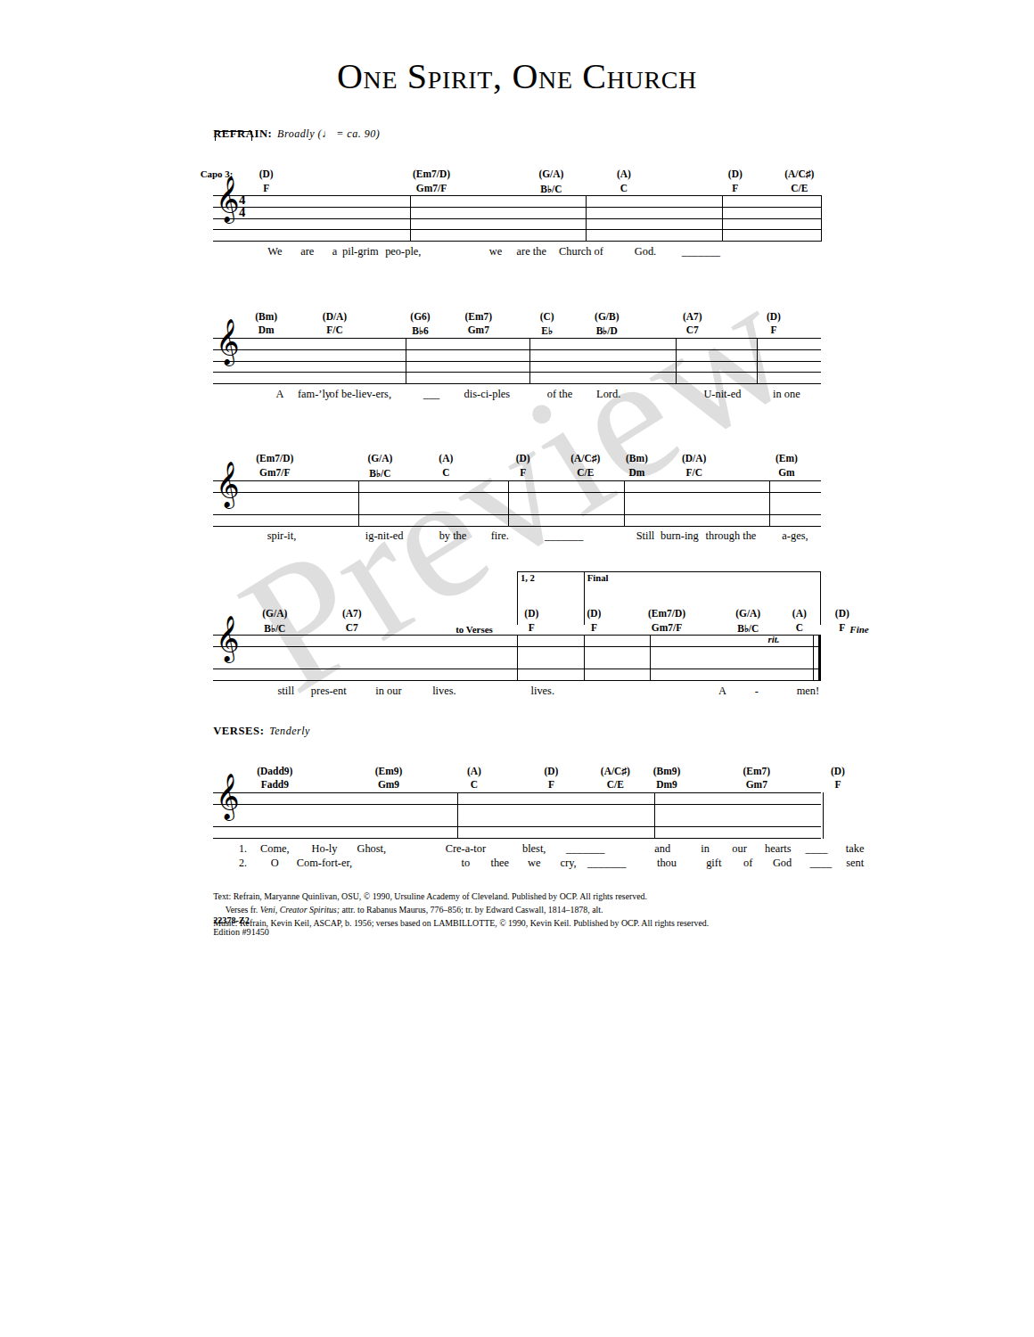One Spirit, One Church
REFRAIN:Broadly (♩ = ca. 90)
(D) (Em7/D) (G/A) (A) (D) (A/C♯)
Capo 3: F Gm7/F B♭/C C F C/E
𝄞 44
We are a pil‑grim peo‑ple, we are the Church of God. _______
(Bm) (D/A) (G6) (Em7) (C) (G/B) (A7) (D)
Dm F/C B♭6 Gm7 E♭ B♭/D C7 F
𝄞
A fam‑’ly of be‑liev‑ers, ___ dis‑ci‑ples of the Lord. U‑nit‑ed in one
(Em7/D) (G/A) (A) (D) (A/C♯) (Bm) (D/A) (Em)
Gm7/F B♭/C C F C/E Dm F/C Gm
𝄞
spir‑it, ig‑nit‑ed by the fire. _______ Still burn‑ing through the a‑ges,
1, 2
Final
(G/A) (A7) (D) (D) (Em7/D) (G/A) (A) (D)
B♭/C C7 F F Gm7/F B♭/C C F to Verses rit. Fine
𝄞
still pres‑ent in our lives. lives. A ‑ men!
VERSES:Tenderly
(Dadd9) (Em9) (A) (D) (A/C♯) (Bm9) (Em7) (D)
Fadd9 Gm9 C F C/E Dm9 Gm7 F
𝄞
1. Come, Ho‑ly Ghost, Cre‑a‑tor blest, _______ and in our hearts ____ take
2. O Com‑fort‑er, to thee we cry, _______ thou gift of God ____ sent
Text: Refrain, Maryanne Quinlivan, OSU, © 1990, Ursuline Academy of Cleveland. Published by OCP. All rights reserved.
Verses fr. Veni, Creator Spiritus; attr. to Rabanus Maurus, 776–856; tr. by Edward Caswall, 1814–1878, alt.
Music: Refrain, Kevin Keil, ASCAP, b. 1956; verses based on LAMBILLOTTE, © 1990, Kevin Keil. Published by OCP. All rights reserved.
22378-Z2
Edition #91450
Preview